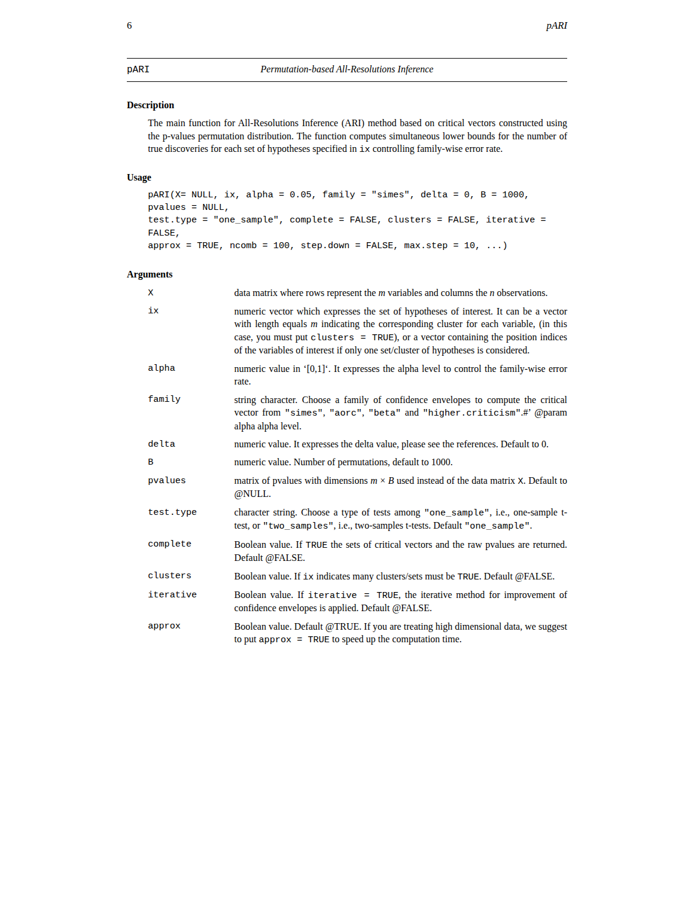6 pARI
| pARI | Permutation-based All-Resolutions Inference | |
Description
The main function for All-Resolutions Inference (ARI) method based on critical vectors constructed using the p-values permutation distribution. The function computes simultaneous lower bounds for the number of true discoveries for each set of hypotheses specified in ix controlling family-wise error rate.
Usage
pARI(X= NULL, ix, alpha = 0.05, family = "simes", delta = 0, B = 1000, pvalues = NULL,
test.type = "one_sample", complete = FALSE, clusters = FALSE, iterative = FALSE,
approx = TRUE, ncomb = 100, step.down = FALSE, max.step = 10, ...)
Arguments
X
data matrix where rows represent the m variables and columns the n observations.
ix
numeric vector which expresses the set of hypotheses of interest. It can be a vector with length equals m indicating the corresponding cluster for each variable, (in this case, you must put clusters = TRUE), or a vector containing the position indices of the variables of interest if only one set/cluster of hypotheses is considered.
alpha
numeric value in ‘[0,1]‘. It expresses the alpha level to control the family-wise error rate.
family
string character. Choose a family of confidence envelopes to compute the critical vector from "simes", "aorc", "beta" and "higher.criticism".#’ @param alpha alpha level.
delta
numeric value. It expresses the delta value, please see the references. Default to 0.
B
numeric value. Number of permutations, default to 1000.
pvalues
matrix of pvalues with dimensions m × B used instead of the data matrix X. Default to @NULL.
test.type
character string. Choose a type of tests among "one_sample", i.e., one-sample t-test, or "two_samples", i.e., two-samples t-tests. Default "one_sample".
complete
Boolean value. If TRUE the sets of critical vectors and the raw pvalues are returned. Default @FALSE.
clusters
Boolean value. If ix indicates many clusters/sets must be TRUE. Default @FALSE.
iterative
Boolean value. If iterative = TRUE, the iterative method for improvement of confidence envelopes is applied. Default @FALSE.
approx
Boolean value. Default @TRUE. If you are treating high dimensional data, we suggest to put approx = TRUE to speed up the computation time.